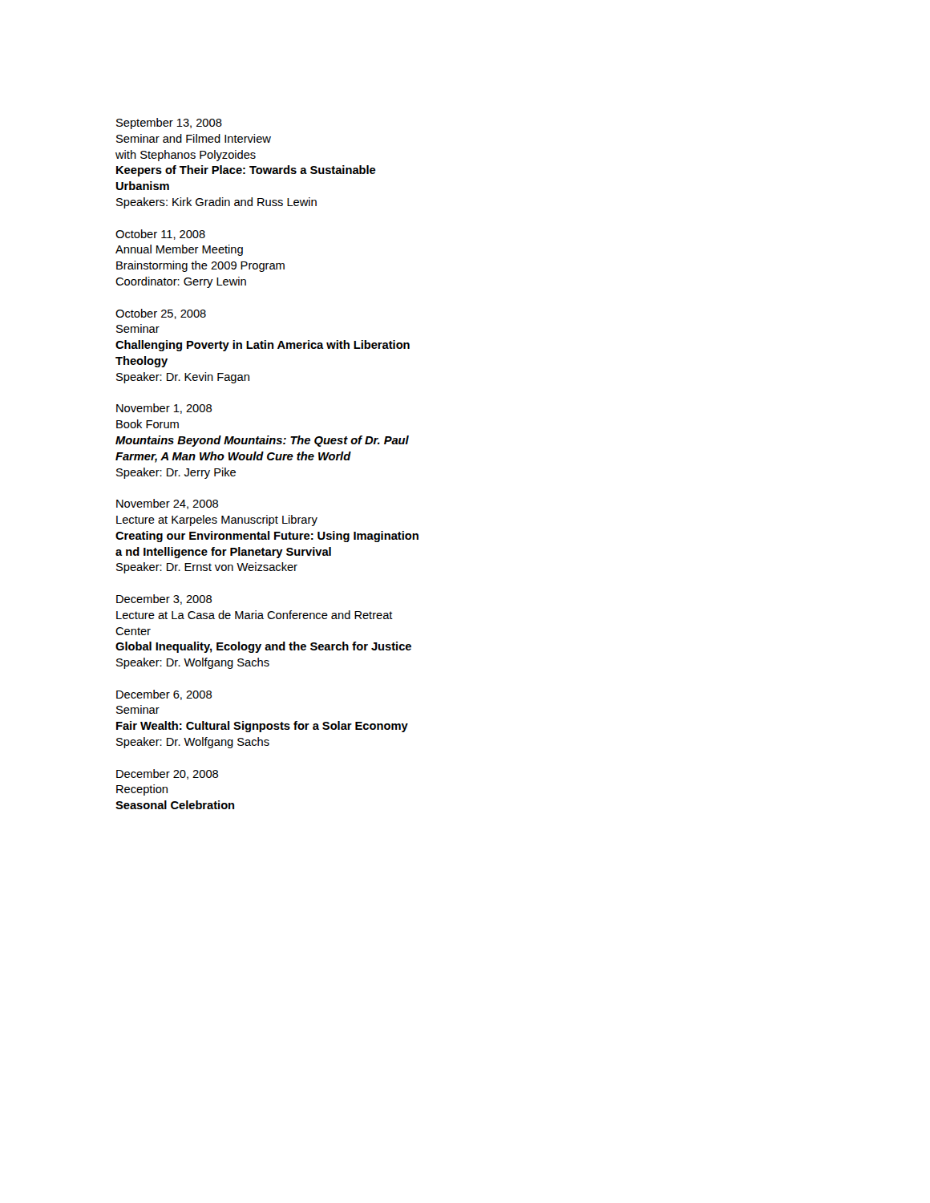September 13, 2008
Seminar and Filmed Interview
with Stephanos Polyzoides
Keepers of Their Place: Towards a Sustainable Urbanism
Speakers: Kirk Gradin and Russ Lewin
October 11, 2008
Annual Member Meeting
Brainstorming the 2009 Program
Coordinator: Gerry Lewin
October 25, 2008
Seminar
Challenging Poverty in Latin America with Liberation Theology
Speaker: Dr. Kevin Fagan
November 1, 2008
Book Forum
Mountains Beyond Mountains: The Quest of Dr. Paul Farmer, A Man Who Would Cure the World
Speaker: Dr. Jerry Pike
November 24, 2008
Lecture at Karpeles Manuscript Library
Creating our Environmental Future: Using Imagination a nd Intelligence for Planetary Survival
Speaker: Dr. Ernst von Weizsacker
December 3, 2008
Lecture at La Casa de Maria Conference and Retreat Center
Global Inequality, Ecology and the Search for Justice
Speaker: Dr. Wolfgang Sachs
December 6, 2008
Seminar
Fair Wealth: Cultural Signposts for a Solar Economy
Speaker: Dr. Wolfgang Sachs
December 20, 2008
Reception
Seasonal Celebration